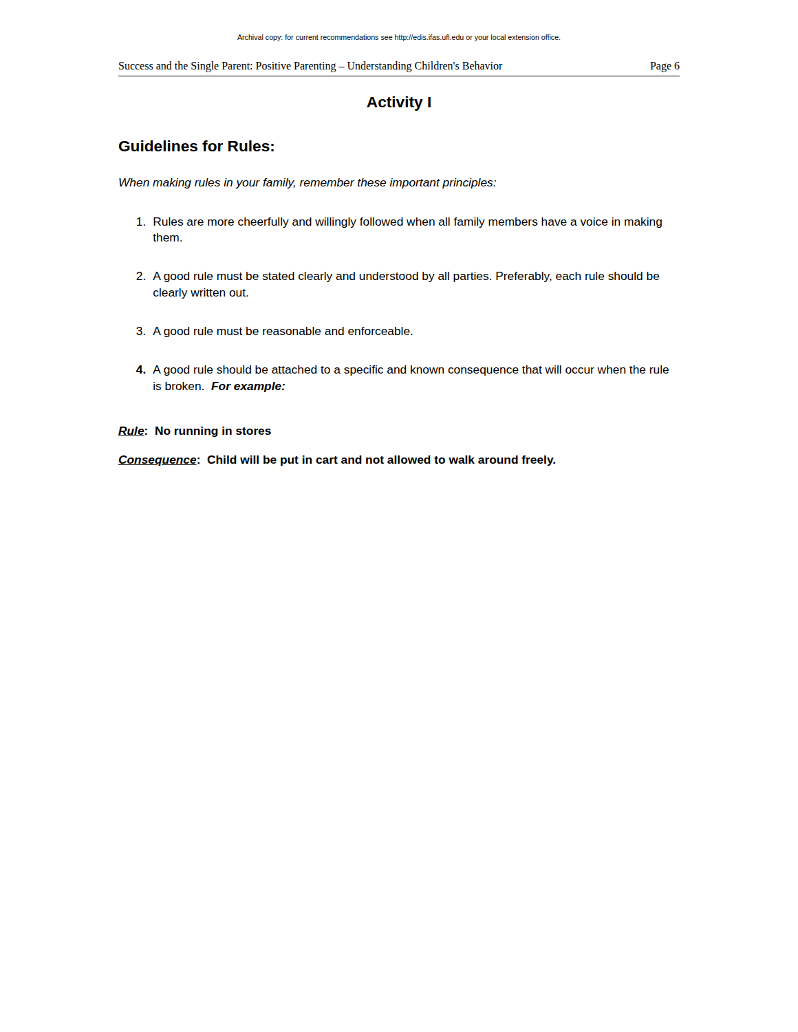Archival copy: for current recommendations see http://edis.ifas.ufl.edu or your local extension office.
Success and the Single Parent: Positive Parenting – Understanding Children's Behavior Page 6
Activity I
Guidelines for Rules:
When making rules in your family, remember these important principles:
Rules are more cheerfully and willingly followed when all family members have a voice in making them.
A good rule must be stated clearly and understood by all parties. Preferably, each rule should be clearly written out.
A good rule must be reasonable and enforceable.
A good rule should be attached to a specific and known consequence that will occur when the rule is broken. For example:
Rule: No running in stores
Consequence: Child will be put in cart and not allowed to walk around freely.